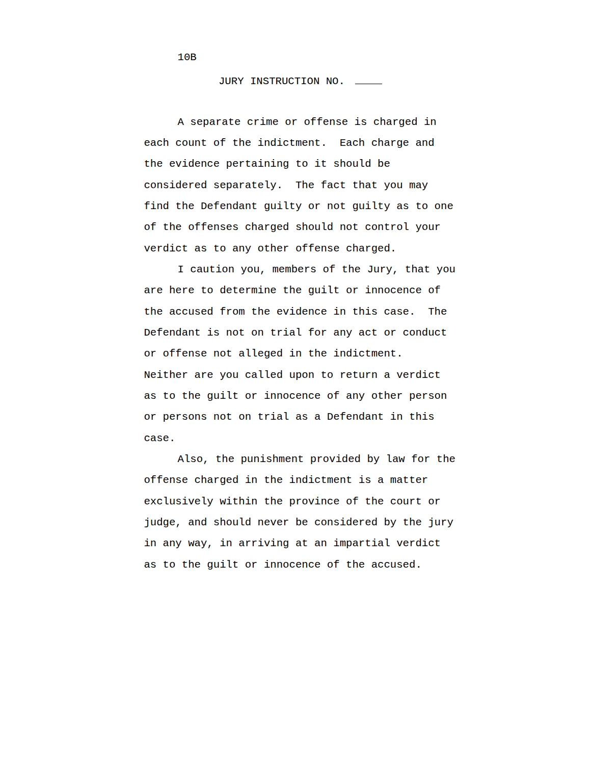10B
JURY INSTRUCTION NO.
A separate crime or offense is charged in each count of the indictment. Each charge and the evidence pertaining to it should be considered separately. The fact that you may find the Defendant guilty or not guilty as to one of the offenses charged should not control your verdict as to any other offense charged.
I caution you, members of the Jury, that you are here to determine the guilt or innocence of the accused from the evidence in this case. The Defendant is not on trial for any act or conduct or offense not alleged in the indictment. Neither are you called upon to return a verdict as to the guilt or innocence of any other person or persons not on trial as a Defendant in this case.
Also, the punishment provided by law for the offense charged in the indictment is a matter exclusively within the province of the court or judge, and should never be considered by the jury in any way, in arriving at an impartial verdict as to the guilt or innocence of the accused.